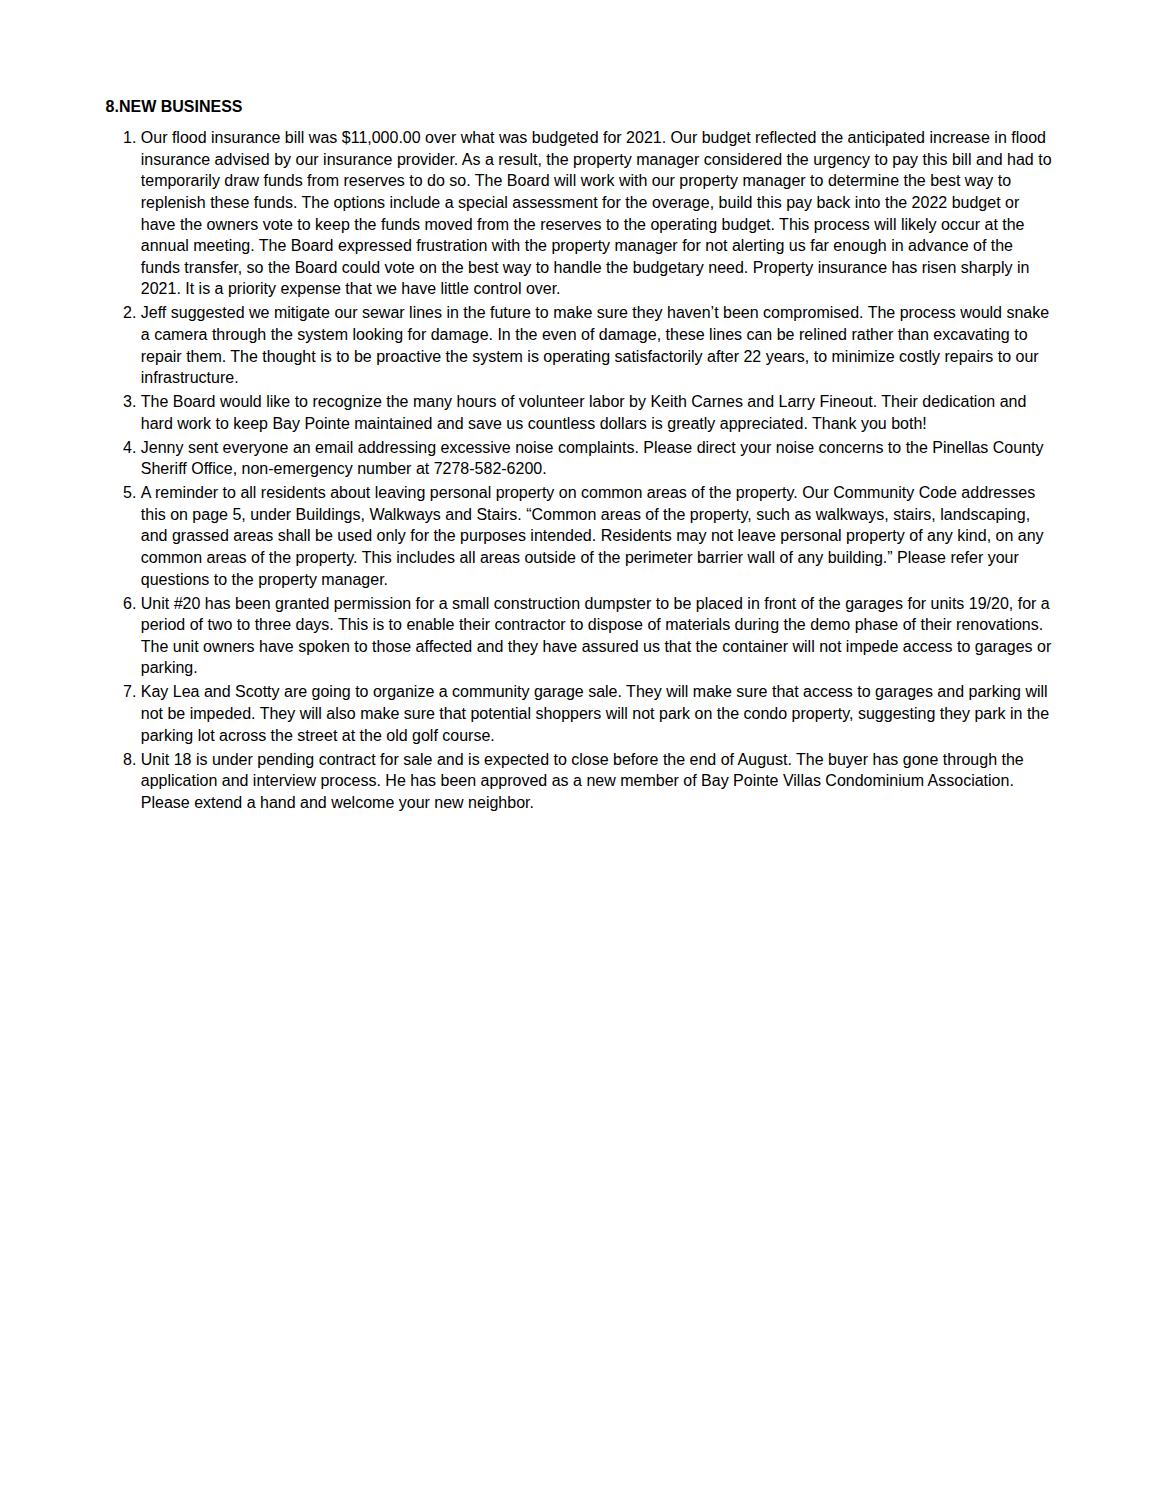8.NEW BUSINESS
Our flood insurance bill was $11,000.00 over what was budgeted for 2021. Our budget reflected the anticipated increase in flood insurance advised by our insurance provider. As a result, the property manager considered the urgency to pay this bill and had to temporarily draw funds from reserves to do so. The Board will work with our property manager to determine the best way to replenish these funds. The options include a special assessment for the overage, build this pay back into the 2022 budget or have the owners vote to keep the funds moved from the reserves to the operating budget. This process will likely occur at the annual meeting. The Board expressed frustration with the property manager for not alerting us far enough in advance of the funds transfer, so the Board could vote on the best way to handle the budgetary need. Property insurance has risen sharply in 2021. It is a priority expense that we have little control over.
Jeff suggested we mitigate our sewar lines in the future to make sure they haven’t been compromised. The process would snake a camera through the system looking for damage. In the even of damage, these lines can be relined rather than excavating to repair them. The thought is to be proactive the system is operating satisfactorily after 22 years, to minimize costly repairs to our infrastructure.
The Board would like to recognize the many hours of volunteer labor by Keith Carnes and Larry Fineout. Their dedication and hard work to keep Bay Pointe maintained and save us countless dollars is greatly appreciated. Thank you both!
Jenny sent everyone an email addressing excessive noise complaints. Please direct your noise concerns to the Pinellas County Sheriff Office, non-emergency number at 7278-582-6200.
A reminder to all residents about leaving personal property on common areas of the property. Our Community Code addresses this on page 5, under Buildings, Walkways and Stairs. “Common areas of the property, such as walkways, stairs, landscaping, and grassed areas shall be used only for the purposes intended. Residents may not leave personal property of any kind, on any common areas of the property. This includes all areas outside of the perimeter barrier wall of any building.” Please refer your questions to the property manager.
Unit #20 has been granted permission for a small construction dumpster to be placed in front of the garages for units 19/20, for a period of two to three days. This is to enable their contractor to dispose of materials during the demo phase of their renovations. The unit owners have spoken to those affected and they have assured us that the container will not impede access to garages or parking.
Kay Lea and Scotty are going to organize a community garage sale. They will make sure that access to garages and parking will not be impeded. They will also make sure that potential shoppers will not park on the condo property, suggesting they park in the parking lot across the street at the old golf course.
Unit 18 is under pending contract for sale and is expected to close before the end of August. The buyer has gone through the application and interview process. He has been approved as a new member of Bay Pointe Villas Condominium Association. Please extend a hand and welcome your new neighbor.